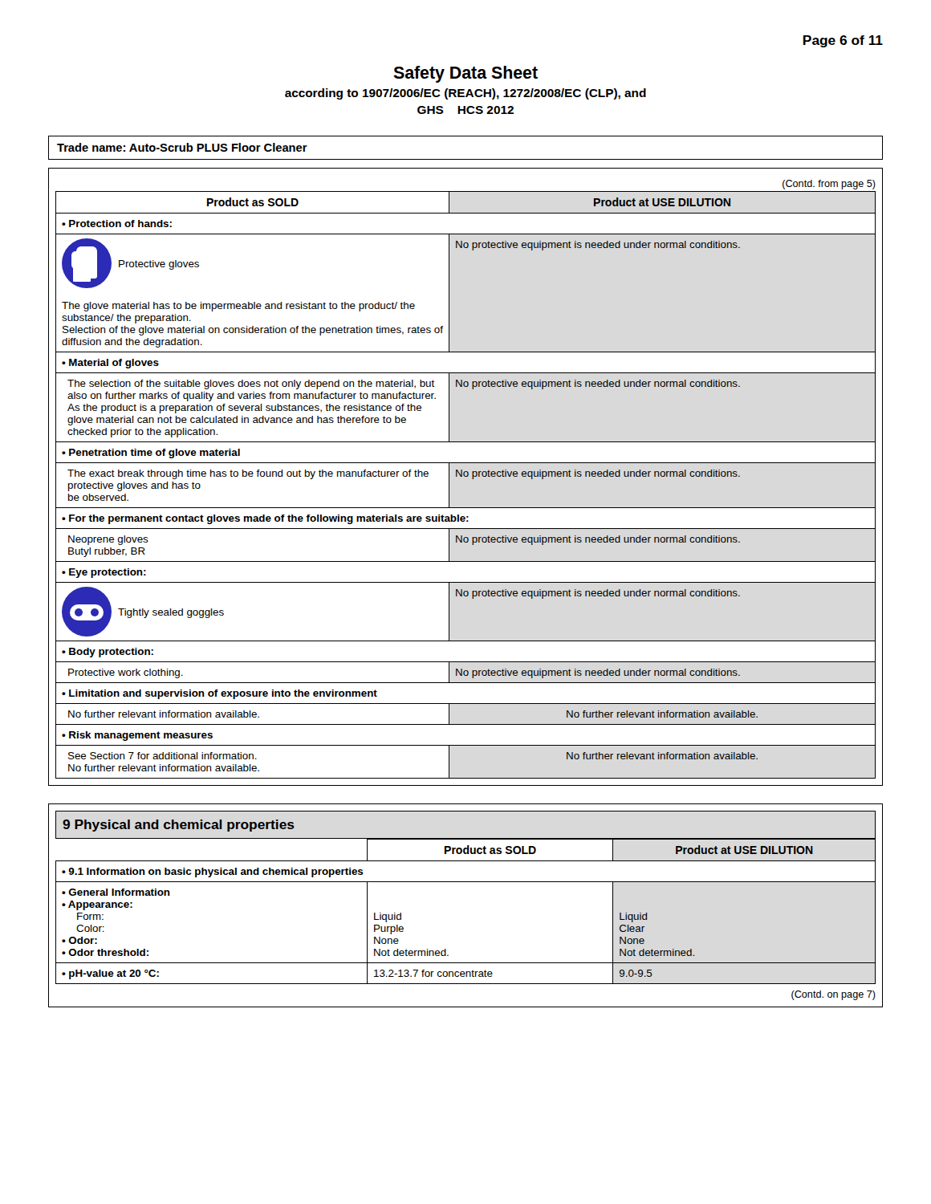Page 6 of 11
Safety Data Sheet
according to 1907/2006/EC (REACH), 1272/2008/EC (CLP), and
GHS HCS 2012
Trade name: Auto-Scrub PLUS Floor Cleaner
(Contd. from page 5)
| Product as SOLD | Product at USE DILUTION |
| --- | --- |
| • Protection of hands: |
| Protective gloves The glove material has to be impermeable and resistant to the product/ the substance/ the preparation. Selection of the glove material on consideration of the penetration times, rates of diffusion and the degradation. | No protective equipment is needed under normal conditions. |
| • Material of gloves |
| The selection of the suitable gloves does not only depend on the material, but also on further marks of quality and varies from manufacturer to manufacturer. As the product is a preparation of several substances, the resistance of the glove material can not be calculated in advance and has therefore to be checked prior to the application. | No protective equipment is needed under normal conditions. |
| • Penetration time of glove material |
| The exact break through time has to be found out by the manufacturer of the protective gloves and has to be observed. | No protective equipment is needed under normal conditions. |
| • For the permanent contact gloves made of the following materials are suitable: |
| Neoprene gloves Butyl rubber, BR | No protective equipment is needed under normal conditions. |
| • Eye protection: |
| Tightly sealed goggles | No protective equipment is needed under normal conditions. |
| • Body protection: |
| Protective work clothing. | No protective equipment is needed under normal conditions. |
| • Limitation and supervision of exposure into the environment |
| No further relevant information available. | No further relevant information available. |
| • Risk management measures |
| See Section 7 for additional information. No further relevant information available. | No further relevant information available. |
9 Physical and chemical properties
| | Product as SOLD | Product at USE DILUTION |
| • 9.1 Information on basic physical and chemical properties |
| • General Information • Appearance: Form: Color: • Odor: • Odor threshold: | Liquid Purple None Not determined. | Liquid Clear None Not determined. |
| • pH-value at 20 °C: | 13.2-13.7 for concentrate | 9.0-9.5 |
(Contd. on page 7)